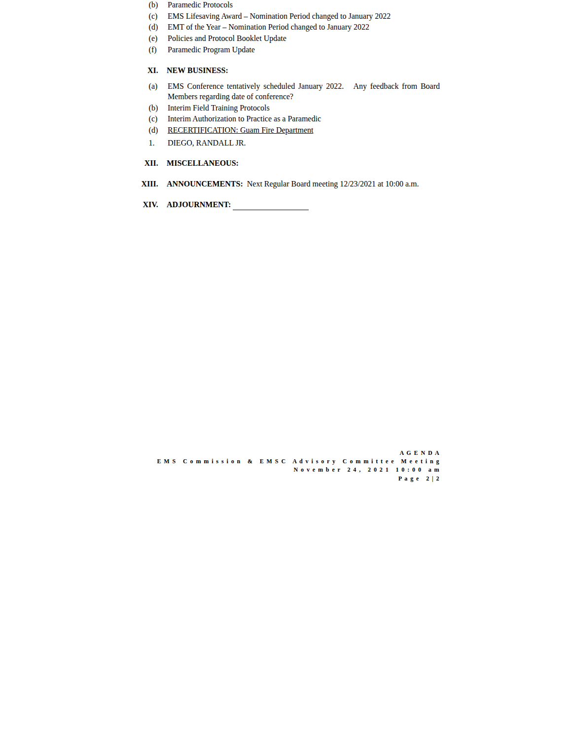(b) Paramedic Protocols
(c) EMS Lifesaving Award – Nomination Period changed to January 2022
(d) EMT of the Year – Nomination Period changed to January 2022
(e) Policies and Protocol Booklet Update
(f) Paramedic Program Update
XI. NEW BUSINESS:
(a) EMS Conference tentatively scheduled January 2022. Any feedback from Board Members regarding date of conference?
(b) Interim Field Training Protocols
(c) Interim Authorization to Practice as a Paramedic
(d) RECERTIFICATION: Guam Fire Department
1. DIEGO, RANDALL JR.
XII. MISCELLANEOUS:
XIII. ANNOUNCEMENTS: Next Regular Board meeting 12/23/2021 at 10:00 a.m.
XIV. ADJOURNMENT:
A G E N D A
E M S C o m m i s s i o n & E M S C A d v i s o r y C o m m i t t e e M e e t i n g
N o v e m b e r 2 4 , 2 0 2 1 1 0 : 0 0 a m
P a g e 2 | 2